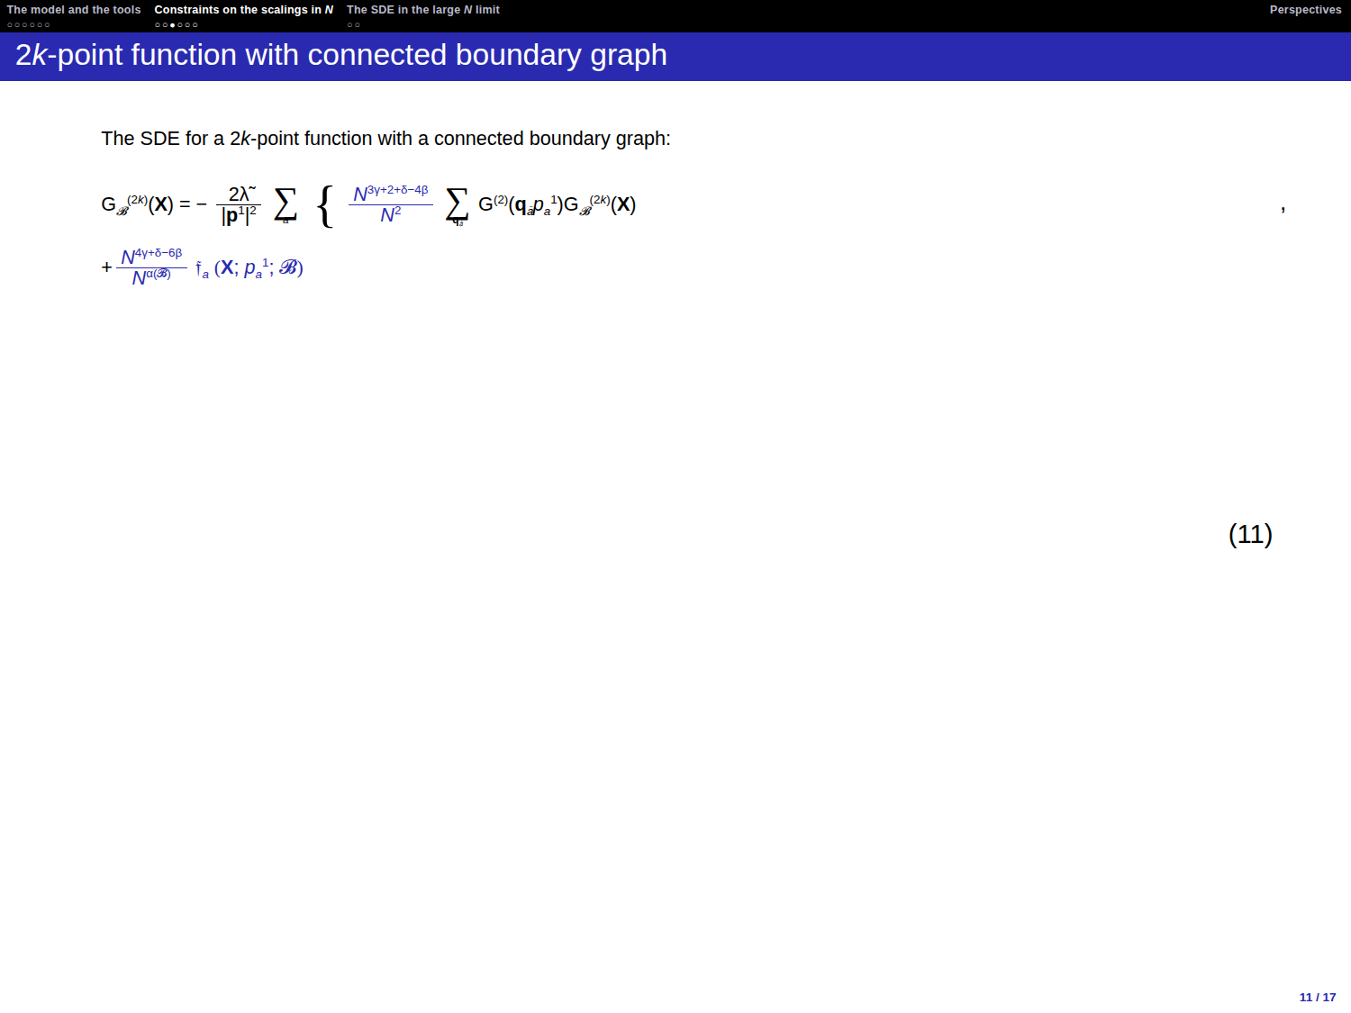The model and the tools
○○○○○○
Constraints on the scalings in N
○○●○○○
The SDE in the large N limit
○○
Perspectives
2k-point function with connected boundary graph
The SDE for a 2k-point function with a connected boundary graph:
G𝓑(2k)(X) = − 2λ̃ |p1|2 ∑a { N3γ+2+δ−4β N2 ∑q𝑎̂ G(2)(q𝑎̂pa1)G𝓑(2k)(X) + N4γ+δ−6β Nα(𝓑) 𝔣a (X; pa1; 𝓑)
,
(11)
11 / 17